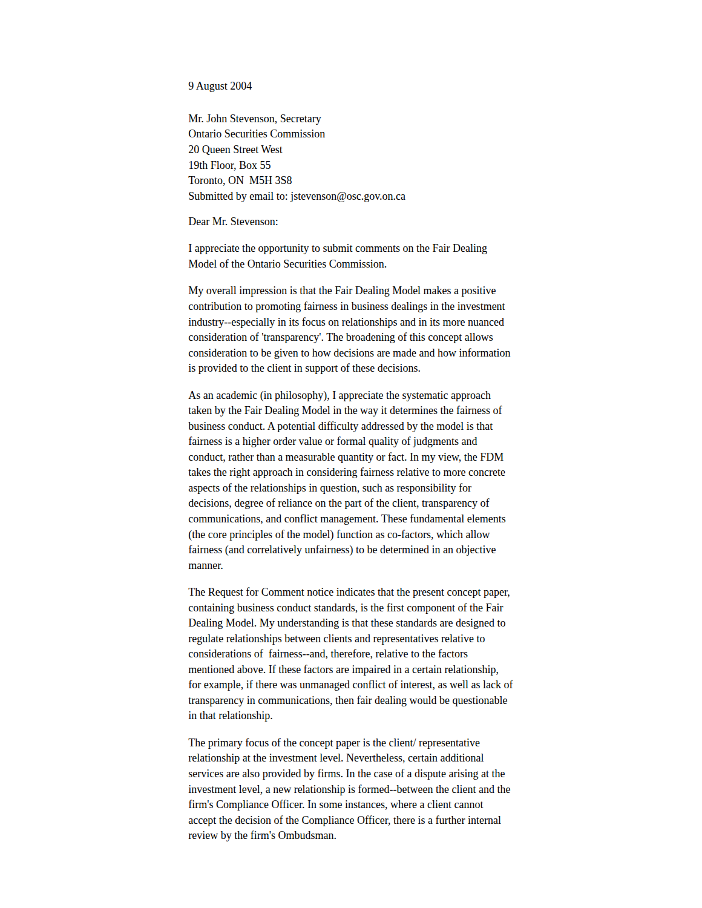9 August 2004
Mr. John Stevenson, Secretary
Ontario Securities Commission
20 Queen Street West
19th Floor, Box 55
Toronto, ON M5H 3S8
Submitted by email to: jstevenson@osc.gov.on.ca
Dear Mr. Stevenson:
I appreciate the opportunity to submit comments on the Fair Dealing Model of the Ontario Securities Commission.
My overall impression is that the Fair Dealing Model makes a positive contribution to promoting fairness in business dealings in the investment industry--especially in its focus on relationships and in its more nuanced consideration of 'transparency'. The broadening of this concept allows consideration to be given to how decisions are made and how information is provided to the client in support of these decisions.
As an academic (in philosophy), I appreciate the systematic approach taken by the Fair Dealing Model in the way it determines the fairness of business conduct. A potential difficulty addressed by the model is that fairness is a higher order value or formal quality of judgments and conduct, rather than a measurable quantity or fact. In my view, the FDM takes the right approach in considering fairness relative to more concrete aspects of the relationships in question, such as responsibility for decisions, degree of reliance on the part of the client, transparency of communications, and conflict management. These fundamental elements (the core principles of the model) function as co-factors, which allow fairness (and correlatively unfairness) to be determined in an objective manner.
The Request for Comment notice indicates that the present concept paper, containing business conduct standards, is the first component of the Fair Dealing Model. My understanding is that these standards are designed to regulate relationships between clients and representatives relative to considerations of fairness--and, therefore, relative to the factors mentioned above. If these factors are impaired in a certain relationship, for example, if there was unmanaged conflict of interest, as well as lack of transparency in communications, then fair dealing would be questionable in that relationship.
The primary focus of the concept paper is the client/ representative relationship at the investment level. Nevertheless, certain additional services are also provided by firms. In the case of a dispute arising at the investment level, a new relationship is formed--between the client and the firm's Compliance Officer. In some instances, where a client cannot accept the decision of the Compliance Officer, there is a further internal review by the firm's Ombudsman.